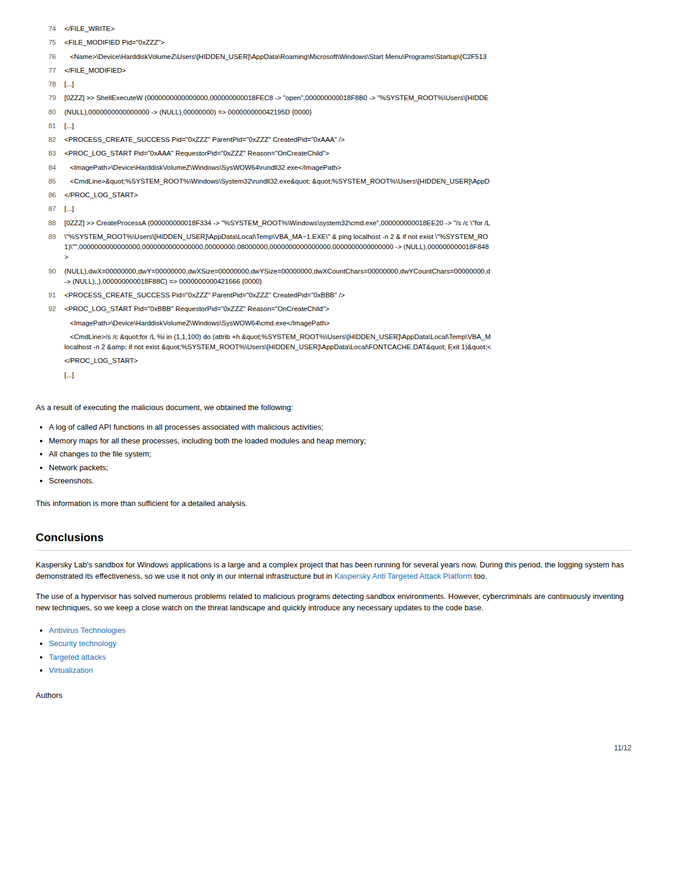74
</FILE_WRITE>
75
<FILE_MODIFIED Pid="0xZZZ">
76
<Name>\Device\HarddiskVolumeZ\Users\[HIDDEN_USER]\AppData\Roaming\Microsoft\Windows\Start Menu\Programs\Startup\{C2F513
77
</FILE_MODIFIED>
78
[...]
79
[0ZZZ] >> ShellExecuteW (0000000000000000,000000000018FEC8 -> "open",000000000018F8B0 -> "%SYSTEM_ROOT%\Users\[HIDDE
80
(NULL),0000000000000000 -> (NULL),00000000) => 000000000042195D {0000}
81
[...]
82
<PROCESS_CREATE_SUCCESS Pid="0xZZZ" ParentPid="0xZZZ" CreatedPid="0xAAA" />
83
<PROC_LOG_START Pid="0xAAA" RequestorPid="0xZZZ" Reason="OnCreateChild">
84
<ImagePath>\Device\HarddiskVolumeZ\Windows\SysWOW64\rundll32.exe</ImagePath>
85
<CmdLine>&quot;%SYSTEM_ROOT%\Windows\System32\rundll32.exe&quot; &quot;%SYSTEM_ROOT%\Users\[HIDDEN_USER]\AppD
86
</PROC_LOG_START>
87
[...]
88
[0ZZZ] >> CreateProcessA (000000000018F334 -> "%SYSTEM_ROOT%\Windows\system32\cmd.exe",000000000018EE20 -> "/s /c \"for /L
89
\"%SYSTEM_ROOT%\Users\[HIDDEN_USER]\AppData\Local\Temp\VBA_MA~1.EXE\" & ping localhost -n 2 & if not exist \"%SYSTEM_RO
1)\"",0000000000000000,0000000000000000,00000000,08000000,0000000000000000,0000000000000000 -> (NULL),000000000018F848
>
90
(NULL),dwX=00000000,dwY=00000000,dwXSize=00000000,dwYSize=00000000,dwXCountChars=00000000,dwYCountChars=00000000,d
-> (NULL),,},000000000018F88C) => 0000000000421666 {0000}
91
<PROCESS_CREATE_SUCCESS Pid="0xZZZ" ParentPid="0xZZZ" CreatedPid="0xBBB" />
92
<PROC_LOG_START Pid="0xBBB" RequestorPid="0xZZZ" Reason="OnCreateChild">
<ImagePath>\Device\HarddiskVolumeZ\Windows\SysWOW64\cmd.exe</ImagePath>
<CmdLine>/s /c &quot;for /L %i in (1,1,100) do (attrib +h &quot;%SYSTEM_ROOT%\Users\[HIDDEN_USER]\AppData\Local\Temp\VBA_M
localhost -n 2 &amp; if not exist &quot;%SYSTEM_ROOT%\Users\[HIDDEN_USER]\AppData\Local\FONTCACHE.DAT&quot; Exit 1)&quot;<
</PROC_LOG_START>
[...]
As a result of executing the malicious document, we obtained the following:
A log of called API functions in all processes associated with malicious activities;
Memory maps for all these processes, including both the loaded modules and heap memory;
All changes to the file system;
Network packets;
Screenshots.
This information is more than sufficient for a detailed analysis.
Conclusions
Kaspersky Lab's sandbox for Windows applications is a large and a complex project that has been running for several years now. During this period, the logging system has demonstrated its effectiveness, so we use it not only in our internal infrastructure but in Kaspersky Anti Targeted Attack Platform too.
The use of a hypervisor has solved numerous problems related to malicious programs detecting sandbox environments. However, cybercriminals are continuously inventing new techniques, so we keep a close watch on the threat landscape and quickly introduce any necessary updates to the code base.
Antivirus Technologies
Security technology
Targeted attacks
Virtualization
Authors
11/12